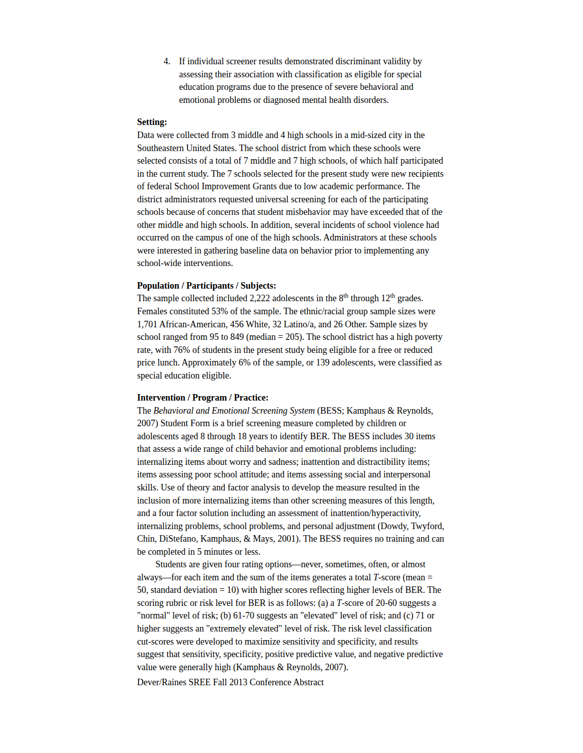4. If individual screener results demonstrated discriminant validity by assessing their association with classification as eligible for special education programs due to the presence of severe behavioral and emotional problems or diagnosed mental health disorders.
Setting:
Data were collected from 3 middle and 4 high schools in a mid-sized city in the Southeastern United States. The school district from which these schools were selected consists of a total of 7 middle and 7 high schools, of which half participated in the current study. The 7 schools selected for the present study were new recipients of federal School Improvement Grants due to low academic performance. The district administrators requested universal screening for each of the participating schools because of concerns that student misbehavior may have exceeded that of the other middle and high schools. In addition, several incidents of school violence had occurred on the campus of one of the high schools. Administrators at these schools were interested in gathering baseline data on behavior prior to implementing any school-wide interventions.
Population / Participants / Subjects:
The sample collected included 2,222 adolescents in the 8th through 12th grades. Females constituted 53% of the sample. The ethnic/racial group sample sizes were 1,701 African-American, 456 White, 32 Latino/a, and 26 Other. Sample sizes by school ranged from 95 to 849 (median = 205). The school district has a high poverty rate, with 76% of students in the present study being eligible for a free or reduced price lunch. Approximately 6% of the sample, or 139 adolescents, were classified as special education eligible.
Intervention / Program / Practice:
The Behavioral and Emotional Screening System (BESS; Kamphaus & Reynolds, 2007) Student Form is a brief screening measure completed by children or adolescents aged 8 through 18 years to identify BER. The BESS includes 30 items that assess a wide range of child behavior and emotional problems including: internalizing items about worry and sadness; inattention and distractibility items; items assessing poor school attitude; and items assessing social and interpersonal skills. Use of theory and factor analysis to develop the measure resulted in the inclusion of more internalizing items than other screening measures of this length, and a four factor solution including an assessment of inattention/hyperactivity, internalizing problems, school problems, and personal adjustment (Dowdy, Twyford, Chin, DiStefano, Kamphaus, & Mays, 2001). The BESS requires no training and can be completed in 5 minutes or less.
Students are given four rating options—never, sometimes, often, or almost always—for each item and the sum of the items generates a total T-score (mean = 50, standard deviation = 10) with higher scores reflecting higher levels of BER. The scoring rubric or risk level for BER is as follows: (a) a T-score of 20-60 suggests a "normal" level of risk; (b) 61-70 suggests an "elevated" level of risk; and (c) 71 or higher suggests an "extremely elevated" level of risk. The risk level classification cut-scores were developed to maximize sensitivity and specificity, and results suggest that sensitivity, specificity, positive predictive value, and negative predictive value were generally high (Kamphaus & Reynolds, 2007).
Dever/Raines SREE Fall 2013 Conference Abstract